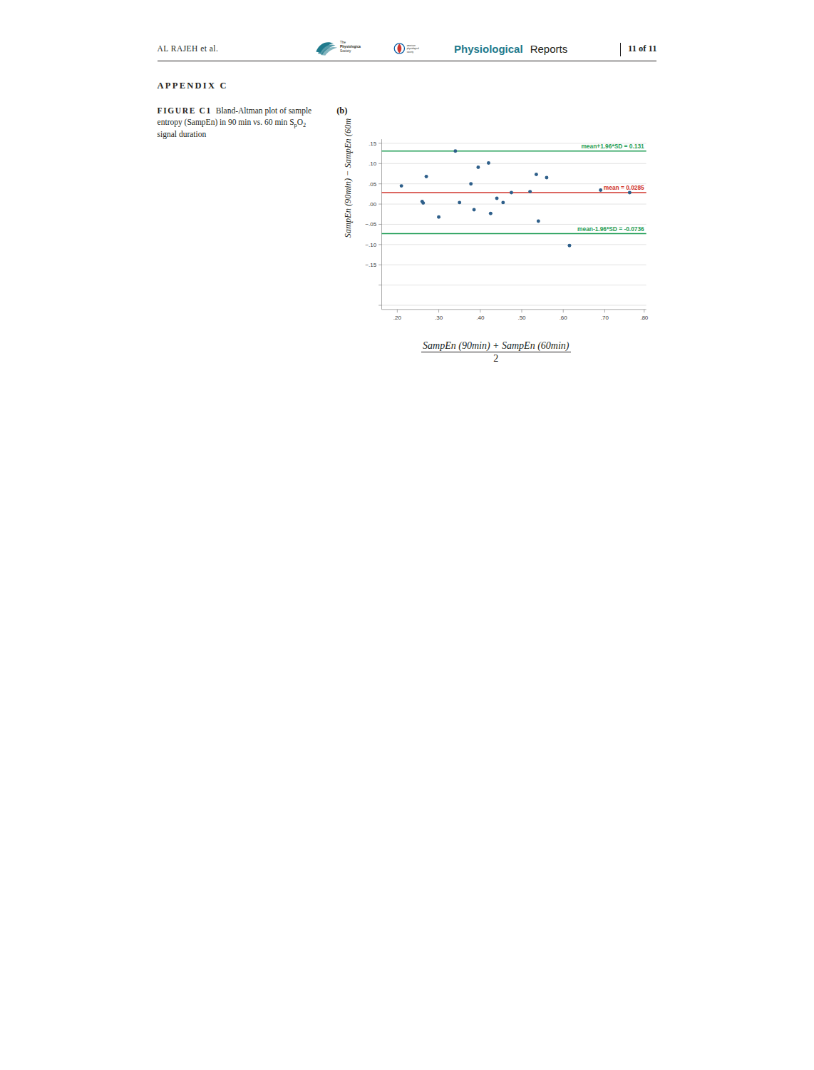AL RAJEH et al.
The Physiologica Society american physiological society Physiological Reports
11 of 11
Appendix C
FIGURE C1 Bland-Altman plot of sample entropy (SampEn) in 90 min vs. 60 min SpO2 signal duration
(b)
.15 .10 .05 .00 −.05 −.10 −.15 .20 .30 .40 .50 .60 .70 .80 mean+1.96*SD = 0.131 mean = 0.0285 mean-1.96*SD = -0.0736 SampEn (90min) − SampEn (60min)
SampEn (90min) + SampEn (60min) 2